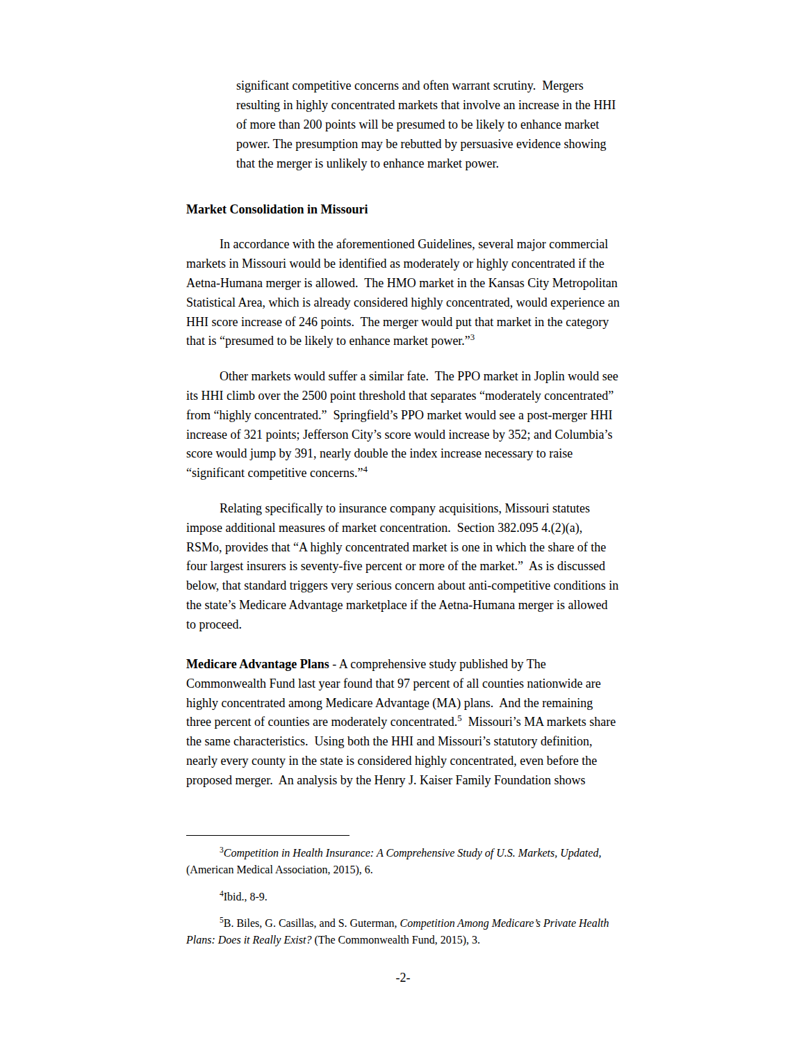significant competitive concerns and often warrant scrutiny. Mergers resulting in highly concentrated markets that involve an increase in the HHI of more than 200 points will be presumed to be likely to enhance market power. The presumption may be rebutted by persuasive evidence showing that the merger is unlikely to enhance market power.
Market Consolidation in Missouri
In accordance with the aforementioned Guidelines, several major commercial markets in Missouri would be identified as moderately or highly concentrated if the Aetna-Humana merger is allowed. The HMO market in the Kansas City Metropolitan Statistical Area, which is already considered highly concentrated, would experience an HHI score increase of 246 points. The merger would put that market in the category that is “presumed to be likely to enhance market power.”3
Other markets would suffer a similar fate. The PPO market in Joplin would see its HHI climb over the 2500 point threshold that separates “moderately concentrated” from “highly concentrated.” Springfield’s PPO market would see a post-merger HHI increase of 321 points; Jefferson City’s score would increase by 352; and Columbia’s score would jump by 391, nearly double the index increase necessary to raise “significant competitive concerns.”4
Relating specifically to insurance company acquisitions, Missouri statutes impose additional measures of market concentration. Section 382.095 4.(2)(a), RSMo, provides that “A highly concentrated market is one in which the share of the four largest insurers is seventy-five percent or more of the market.” As is discussed below, that standard triggers very serious concern about anti-competitive conditions in the state’s Medicare Advantage marketplace if the Aetna-Humana merger is allowed to proceed.
Medicare Advantage Plans - A comprehensive study published by The Commonwealth Fund last year found that 97 percent of all counties nationwide are highly concentrated among Medicare Advantage (MA) plans. And the remaining three percent of counties are moderately concentrated.5 Missouri’s MA markets share the same characteristics. Using both the HHI and Missouri’s statutory definition, nearly every county in the state is considered highly concentrated, even before the proposed merger. An analysis by the Henry J. Kaiser Family Foundation shows
3Competition in Health Insurance: A Comprehensive Study of U.S. Markets, Updated, (American Medical Association, 2015), 6.
4Ibid., 8-9.
5B. Biles, G. Casillas, and S. Guterman, Competition Among Medicare’s Private Health Plans: Does it Really Exist? (The Commonwealth Fund, 2015), 3.
-2-